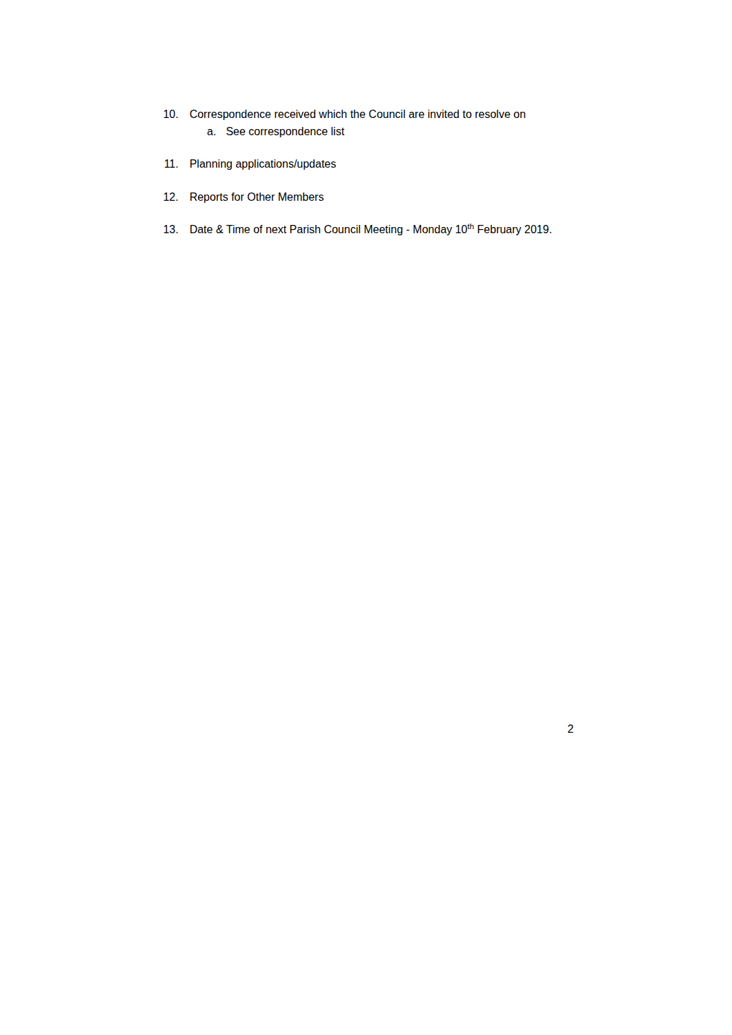Correspondence received which the Council are invited to resolve on
See correspondence list
Planning applications/updates
Reports for Other Members
Date & Time of next Parish Council Meeting - Monday 10th February 2019.
2